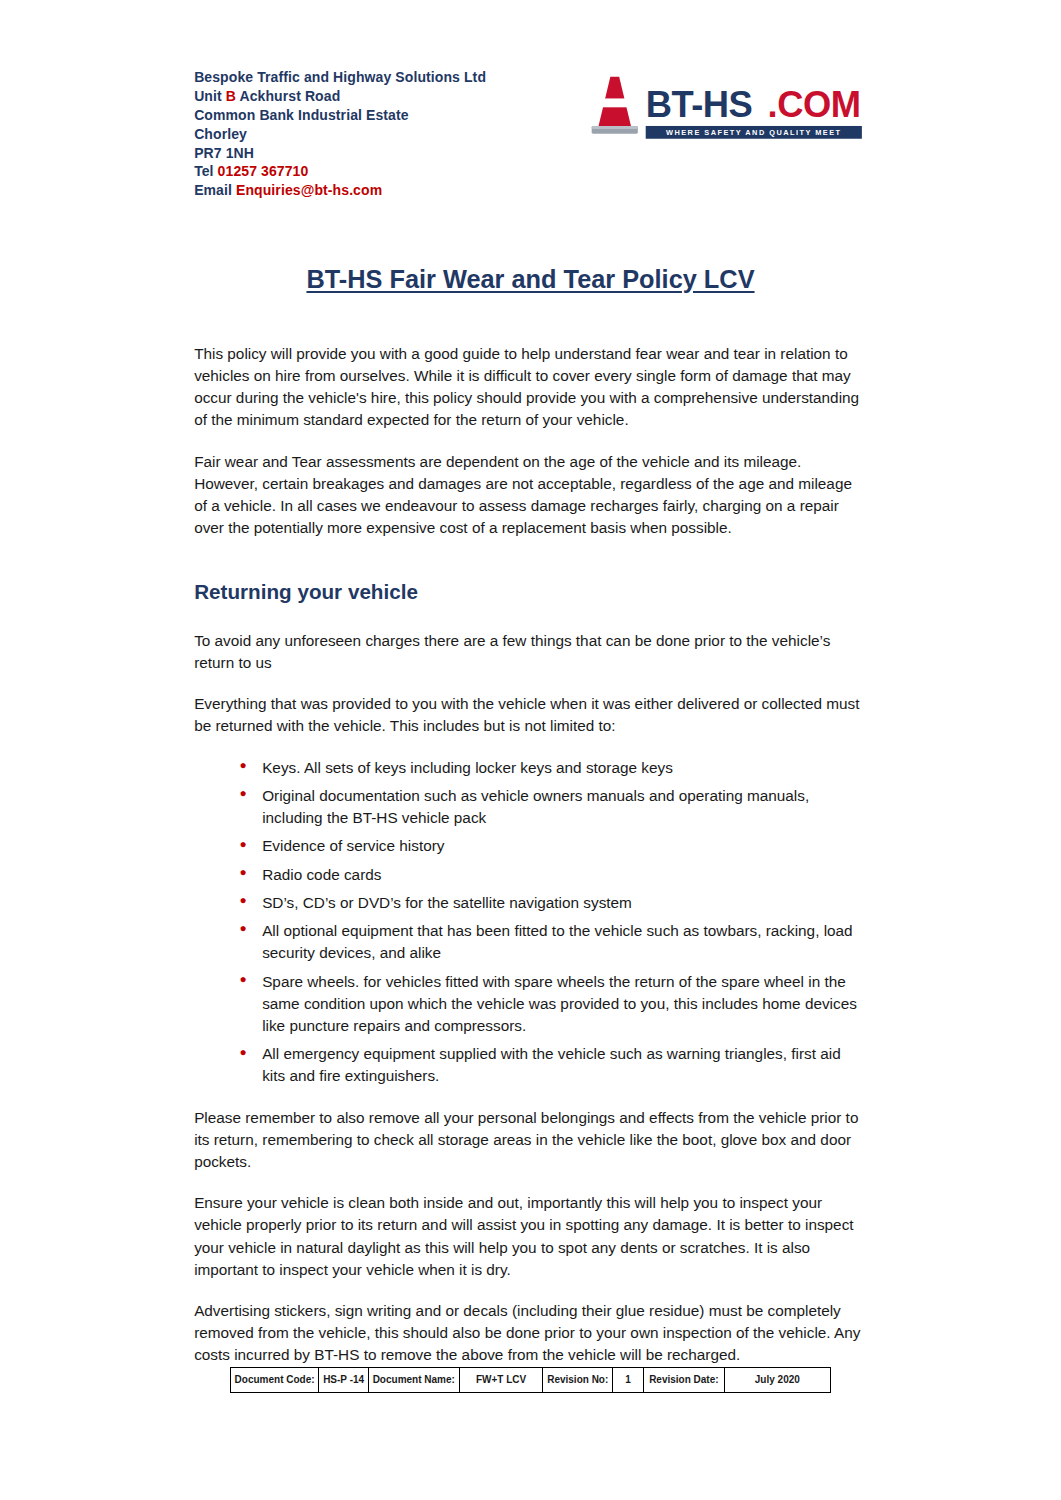Bespoke Traffic and Highway Solutions Ltd
Unit B Ackhurst Road
Common Bank Industrial Estate
Chorley
PR7 1NH
Tel 01257 367710
Email Enquiries@bt-hs.com
BT-HS .COM WHERE SAFETY AND QUALITY MEET
BT-HS Fair Wear and Tear Policy LCV
This policy will provide you with a good guide to help understand fear wear and tear in relation to vehicles on hire from ourselves. While it is difficult to cover every single form of damage that may occur during the vehicle's hire, this policy should provide you with a comprehensive understanding of the minimum standard expected for the return of your vehicle.
Fair wear and Tear assessments are dependent on the age of the vehicle and its mileage. However, certain breakages and damages are not acceptable, regardless of the age and mileage of a vehicle. In all cases we endeavour to assess damage recharges fairly, charging on a repair over the potentially more expensive cost of a replacement basis when possible.
Returning your vehicle
To avoid any unforeseen charges there are a few things that can be done prior to the vehicle’s return to us
Everything that was provided to you with the vehicle when it was either delivered or collected must be returned with the vehicle. This includes but is not limited to:
Keys. All sets of keys including locker keys and storage keys
Original documentation such as vehicle owners manuals and operating manuals, including the BT-HS vehicle pack
Evidence of service history
Radio code cards
SD’s, CD’s or DVD’s for the satellite navigation system
All optional equipment that has been fitted to the vehicle such as towbars, racking, load security devices, and alike
Spare wheels. for vehicles fitted with spare wheels the return of the spare wheel in the same condition upon which the vehicle was provided to you, this includes home devices like puncture repairs and compressors.
All emergency equipment supplied with the vehicle such as warning triangles, first aid kits and fire extinguishers.
Please remember to also remove all your personal belongings and effects from the vehicle prior to its return, remembering to check all storage areas in the vehicle like the boot, glove box and door pockets.
Ensure your vehicle is clean both inside and out, importantly this will help you to inspect your vehicle properly prior to its return and will assist you in spotting any damage. It is better to inspect your vehicle in natural daylight as this will help you to spot any dents or scratches. It is also important to inspect your vehicle when it is dry.
Advertising stickers, sign writing and or decals (including their glue residue) must be completely removed from the vehicle, this should also be done prior to your own inspection of the vehicle. Any costs incurred by BT-HS to remove the above from the vehicle will be recharged.
| | Document Code: | HS-P -14 | Document Name: | FW+T LCV | Revision No: | 1 | Revision Date: | July 2020 | |